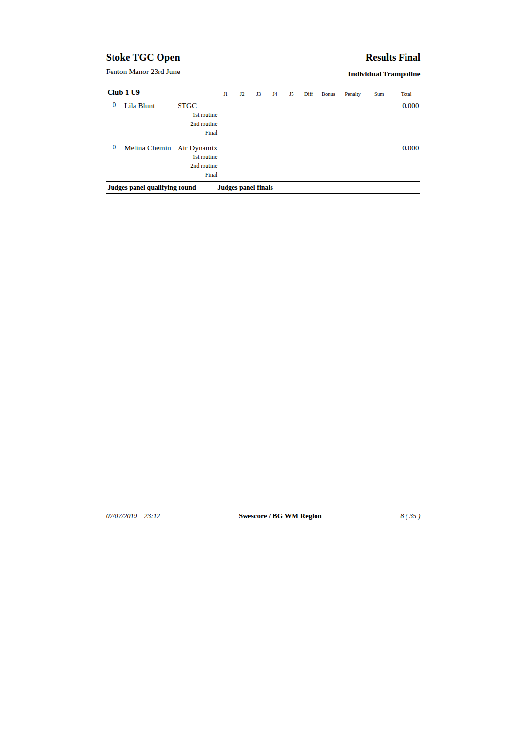Stoke TGC Open
Fenton Manor 23rd June
Results Final
Individual Trampoline
| Club 1 U9 | J1 | J2 | J3 | J4 | J5 | Diff | Bonus | Penalty | Sum | Total |
| --- | --- | --- | --- | --- | --- | --- | --- | --- | --- | --- |
| 0 | Lila Blunt | STGC | | | | | | | | | | 0.000 |
| | 1st routine | | | | | | | | | | |
| | 2nd routine | | | | | | | | | | |
| | Final | | | | | | | | | | |
| 0 | Melina Chemin | Air Dynamix | | | | | | | | | | 0.000 |
| | 1st routine | | | | | | | | | | |
| | 2nd routine | | | | | | | | | | |
| | Final | | | | | | | | | | |
| Judges panel qualifying round | Judges panel finals | |
07/07/2019 23:12
Swescore / BG WM Region
8 ( 35 )